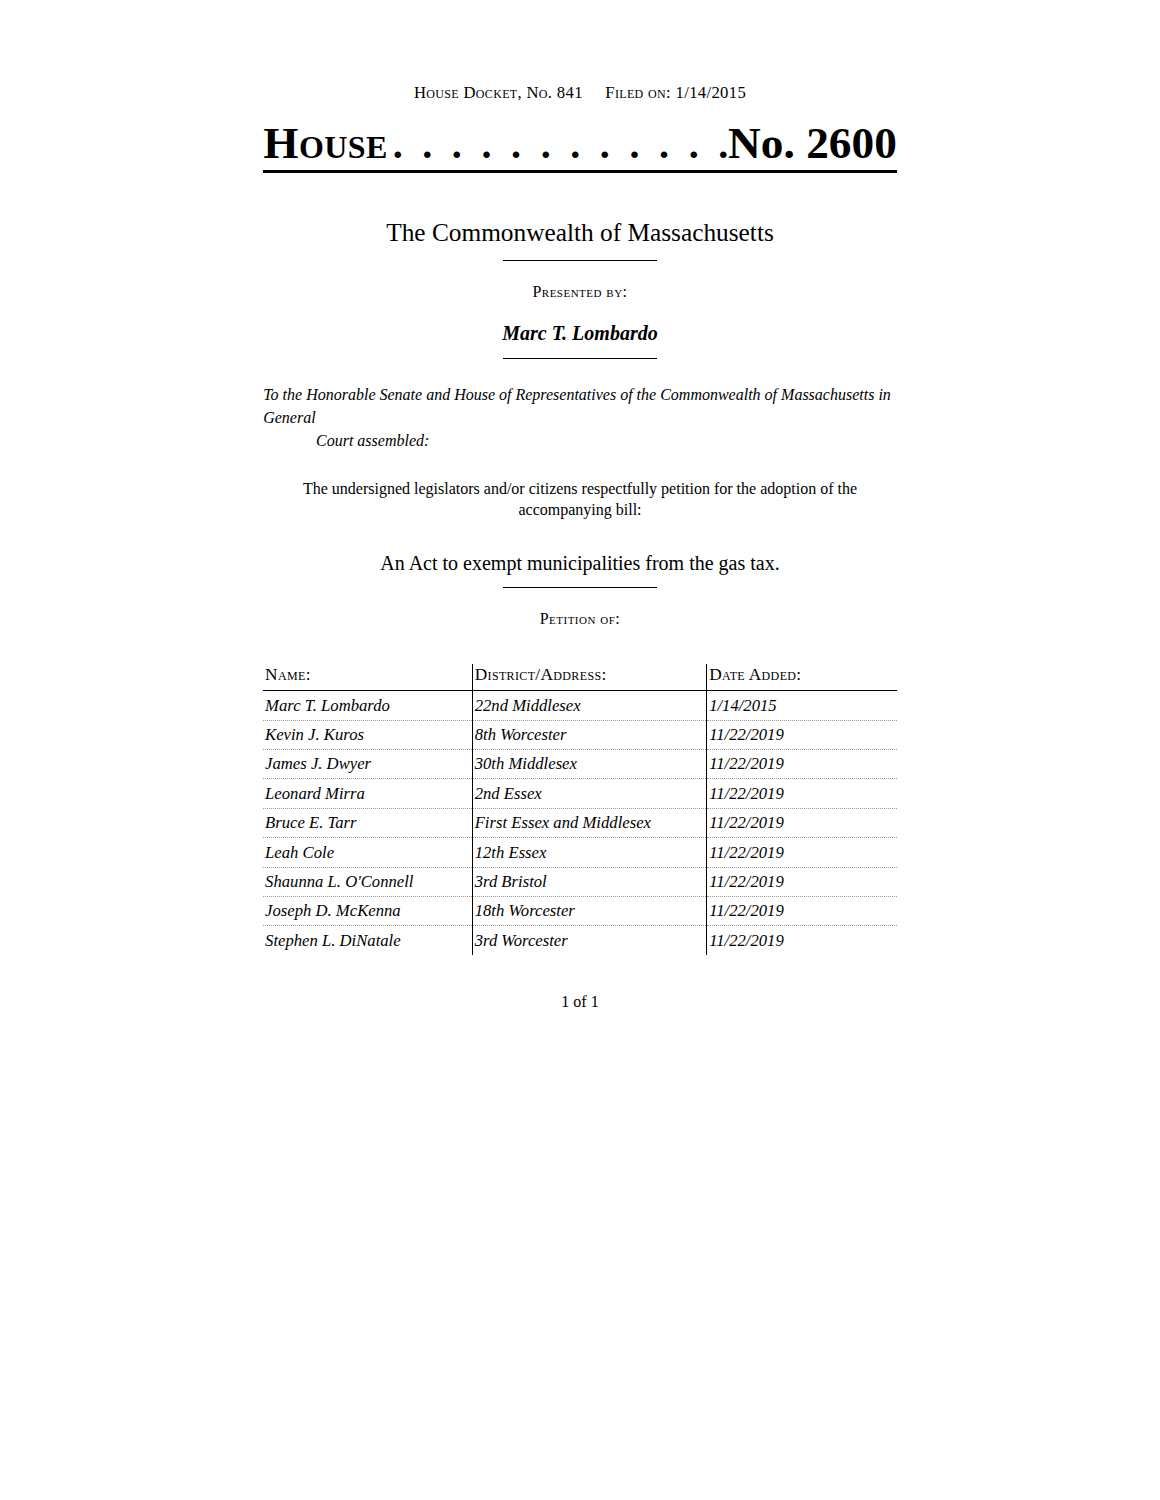House Docket, No. 841 Filed on: 1/14/2015
House . . . . . . . . . . . . . . . . No. 2600
The Commonwealth of Massachusetts
Presented by:
Marc T. Lombardo
To the Honorable Senate and House of Representatives of the Commonwealth of Massachusetts in General Court assembled:
The undersigned legislators and/or citizens respectfully petition for the adoption of the accompanying bill:
An Act to exempt municipalities from the gas tax.
Petition of:
| Name: | District/Address: | Date Added: |
| --- | --- | --- |
| Marc T. Lombardo | 22nd Middlesex | 1/14/2015 |
| Kevin J. Kuros | 8th Worcester | 11/22/2019 |
| James J. Dwyer | 30th Middlesex | 11/22/2019 |
| Leonard Mirra | 2nd Essex | 11/22/2019 |
| Bruce E. Tarr | First Essex and Middlesex | 11/22/2019 |
| Leah Cole | 12th Essex | 11/22/2019 |
| Shaunna L. O'Connell | 3rd Bristol | 11/22/2019 |
| Joseph D. McKenna | 18th Worcester | 11/22/2019 |
| Stephen L. DiNatale | 3rd Worcester | 11/22/2019 |
1 of 1